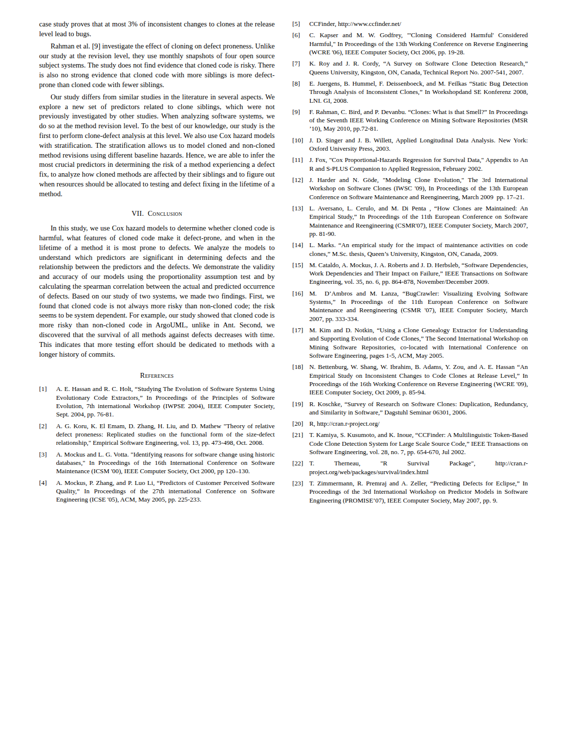case study proves that at most 3% of inconsistent changes to clones at the release level lead to bugs.
Rahman et al. [9] investigate the effect of cloning on defect proneness. Unlike our study at the revision level, they use monthly snapshots of four open source subject systems. The study does not find evidence that cloned code is risky. There is also no strong evidence that cloned code with more siblings is more defect-prone than cloned code with fewer siblings.
Our study differs from similar studies in the literature in several aspects. We explore a new set of predictors related to clone siblings, which were not previously investigated by other studies. When analyzing software systems, we do so at the method revision level. To the best of our knowledge, our study is the first to perform clone-defect analysis at this level. We also use Cox hazard models with stratification. The stratification allows us to model cloned and non-cloned method revisions using different baseline hazards. Hence, we are able to infer the most crucial predictors in determining the risk of a method experiencing a defect fix, to analyze how cloned methods are affected by their siblings and to figure out when resources should be allocated to testing and defect fixing in the lifetime of a method.
VII. Conclusion
In this study, we use Cox hazard models to determine whether cloned code is harmful, what features of cloned code make it defect-prone, and when in the lifetime of a method it is most prone to defects. We analyze the models to understand which predictors are significant in determining defects and the relationship between the predictors and the defects. We demonstrate the validity and accuracy of our models using the proportionality assumption test and by calculating the spearman correlation between the actual and predicted occurrence of defects. Based on our study of two systems, we made two findings. First, we found that cloned code is not always more risky than non-cloned code; the risk seems to be system dependent. For example, our study showed that cloned code is more risky than non-cloned code in ArgoUML, unlike in Ant. Second, we discovered that the survival of all methods against defects decreases with time. This indicates that more testing effort should be dedicated to methods with a longer history of commits.
References
A. E. Hassan and R. C. Holt, “Studying The Evolution of Software Systems Using Evolutionary Code Extractors,” In Proceedings of the Principles of Software Evolution, 7th international Workshop (IWPSE 2004), IEEE Computer Society, Sept. 2004, pp. 76-81.
A. G. Koru, K. El Emam, D. Zhang, H. Liu, and D. Mathew "Theory of relative defect proneness: Replicated studies on the functional form of the size-defect relationship," Empirical Software Engineering, vol. 13, pp. 473-498, Oct. 2008.
A. Mockus and L. G. Votta. "Identifying reasons for software change using historic databases," In Proceedings of the 16th International Conference on Software Maintenance (ICSM '00), IEEE Computer Society, Oct 2000, pp 120–130.
A. Mockus, P. Zhang, and P. Luo Li, “Predictors of Customer Perceived Software Quality,” In Proceedings of the 27th international Conference on Software Engineering (ICSE '05), ACM, May 2005, pp. 225-233.
CCFinder, http://www.ccfinder.net/
C. Kapser and M. W. Godfrey, "'Cloning Considered Harmful' Considered Harmful," In Proceedings of the 13th Working Conference on Reverse Engineering (WCRE '06), IEEE Computer Society, Oct 2006, pp. 19-28.
K. Roy and J. R. Cordy, “A Survey on Software Clone Detection Research,” Queens University, Kingston, ON, Canada, Technical Report No. 2007-541, 2007.
E. Juergens, B. Hummel, F. Deissenboeck, and M. Feilkas “Static Bug Detection Through Analysis of Inconsistent Clones,” In Workshopdand SE Konferenz 2008, LNI. GI, 2008.
F. Rahman, C. Bird, and P. Devanbu. “Clones: What is that Smell?” In Proceedings of the Seventh IEEE Working Conference on Mining Software Repositories (MSR ’10), May 2010, pp.72-81.
J. D. Singer and J. B. Willett, Applied Longitudinal Data Analysis. New York: Oxford University Press, 2003.
J. Fox, "Cox Proportional-Hazards Regression for Survival Data," Appendix to An R and S-PLUS Companion to Applied Regression, February 2002.
J. Harder and N. Göde, "Modeling Clone Evolution," The 3rd International Workshop on Software Clones (IWSC '09), In Proceedings of the 13th European Conference on Software Maintenance and Reengineering, March 2009 pp. 17–21.
L. Aversano, L. Cerulo, and M. Di Penta , “How Clones are Maintained: An Empirical Study,” In Proceedings of the 11th European Conference on Software Maintenance and Reengineering (CSMR'07), IEEE Computer Society, March 2007, pp. 81-90.
L. Marks. “An empirical study for the impact of maintenance activities on code clones,” M.Sc. thesis, Queen’s University, Kingston, ON, Canada, 2009.
M. Cataldo, A. Mockus, J. A. Roberts and J. D. Herbsleb, “Software Dependencies, Work Dependencies and Their Impact on Failure,” IEEE Transactions on Software Engineering, vol. 35, no. 6, pp. 864-878, November/December 2009.
M. D’Ambros and M. Lanza, “BugCrawler: Visualizing Evolving Software Systems,” In Proceedings of the 11th European Conference on Software Maintenance and Reengineering (CSMR '07), IEEE Computer Society, March 2007, pp. 333-334.
M. Kim and D. Notkin, “Using a Clone Genealogy Extractor for Understanding and Supporting Evolution of Code Clones,” The Second International Workshop on Mining Software Repositories, co-located with International Conference on Software Engineering, pages 1-5, ACM, May 2005.
N. Bettenburg, W. Shang, W. Ibrahim, B. Adams, Y. Zou, and A. E. Hassan “An Empirical Study on Inconsistent Changes to Code Clones at Release Level,” In Proceedings of the 16th Working Conference on Reverse Engineering (WCRE '09), IEEE Computer Society, Oct 2009, p. 85-94.
R. Koschke, “Survey of Research on Software Clones: Duplication, Redundancy, and Similarity in Software,” Dagstuhl Seminar 06301, 2006.
R, http://cran.r-project.org/
T. Kamiya, S. Kusumoto, and K. Inoue, “CCFinder: A Multilinguistic Token-Based Code Clone Detection System for Large Scale Source Code,” IEEE Transactions on Software Engineering, vol. 28, no. 7, pp. 654-670, Jul 2002.
T. Therneau, "R Survival Package", http://cran.r-project.org/web/packages/survival/index.html
T. Zimmermann, R. Premraj and A. Zeller, “Predicting Defects for Eclipse,” In Proceedings of the 3rd International Workshop on Predictor Models in Software Engineering (PROMISE’07), IEEE Computer Society, May 2007, pp. 9.